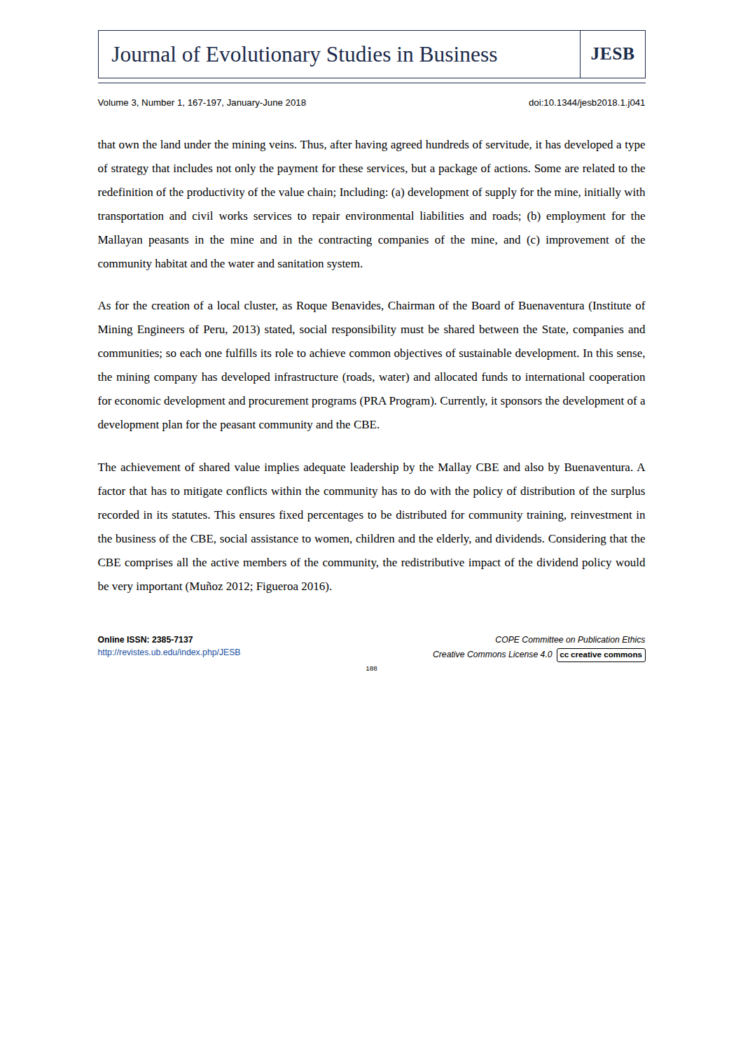Journal of Evolutionary Studies in Business
JESB
Volume 3, Number 1, 167-197, January-June 2018 doi:10.1344/jesb2018.1.j041
that own the land under the mining veins. Thus, after having agreed hundreds of servitude, it has developed a type of strategy that includes not only the payment for these services, but a package of actions. Some are related to the redefinition of the productivity of the value chain; Including: (a) development of supply for the mine, initially with transportation and civil works services to repair environmental liabilities and roads; (b) employment for the Mallayan peasants in the mine and in the contracting companies of the mine, and (c) improvement of the community habitat and the water and sanitation system.
As for the creation of a local cluster, as Roque Benavides, Chairman of the Board of Buenaventura (Institute of Mining Engineers of Peru, 2013) stated, social responsibility must be shared between the State, companies and communities; so each one fulfills its role to achieve common objectives of sustainable development. In this sense, the mining company has developed infrastructure (roads, water) and allocated funds to international cooperation for economic development and procurement programs (PRA Program). Currently, it sponsors the development of a development plan for the peasant community and the CBE.
The achievement of shared value implies adequate leadership by the Mallay CBE and also by Buenaventura. A factor that has to mitigate conflicts within the community has to do with the policy of distribution of the surplus recorded in its statutes. This ensures fixed percentages to be distributed for community training, reinvestment in the business of the CBE, social assistance to women, children and the elderly, and dividends. Considering that the CBE comprises all the active members of the community, the redistributive impact of the dividend policy would be very important (Muñoz 2012; Figueroa 2016).
Online ISSN: 2385-7137
http://revistes.ub.edu/index.php/JESB
COPE Committee on Publication Ethics
Creative Commons License 4.0 cc creative commons
188